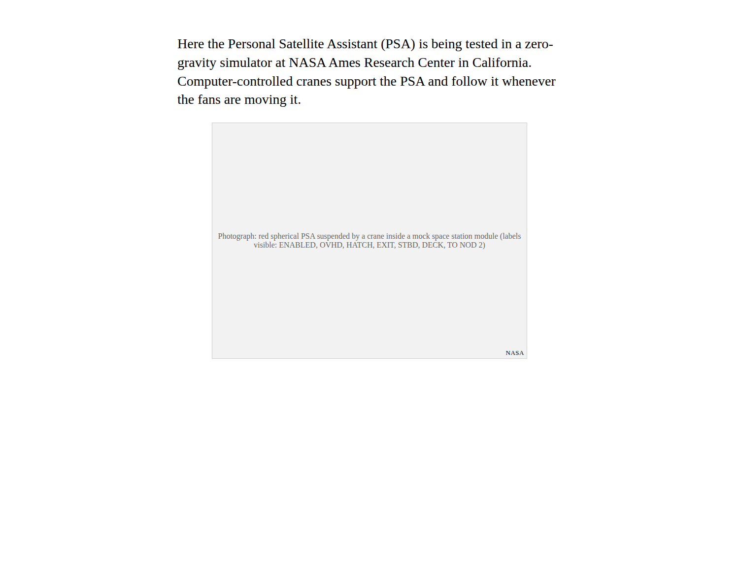Here the Personal Satellite Assistant (PSA) is being tested in a zero-gravity simulator at NASA Ames Research Center in California. Computer-controlled cranes support the PSA and follow it whenever the fans are moving it.
Photograph: red spherical PSA suspended by a crane inside a mock space station module (labels visible: ENABLED, OVHD, HATCH, EXIT, STBD, DECK, TO NOD 2)
NASA